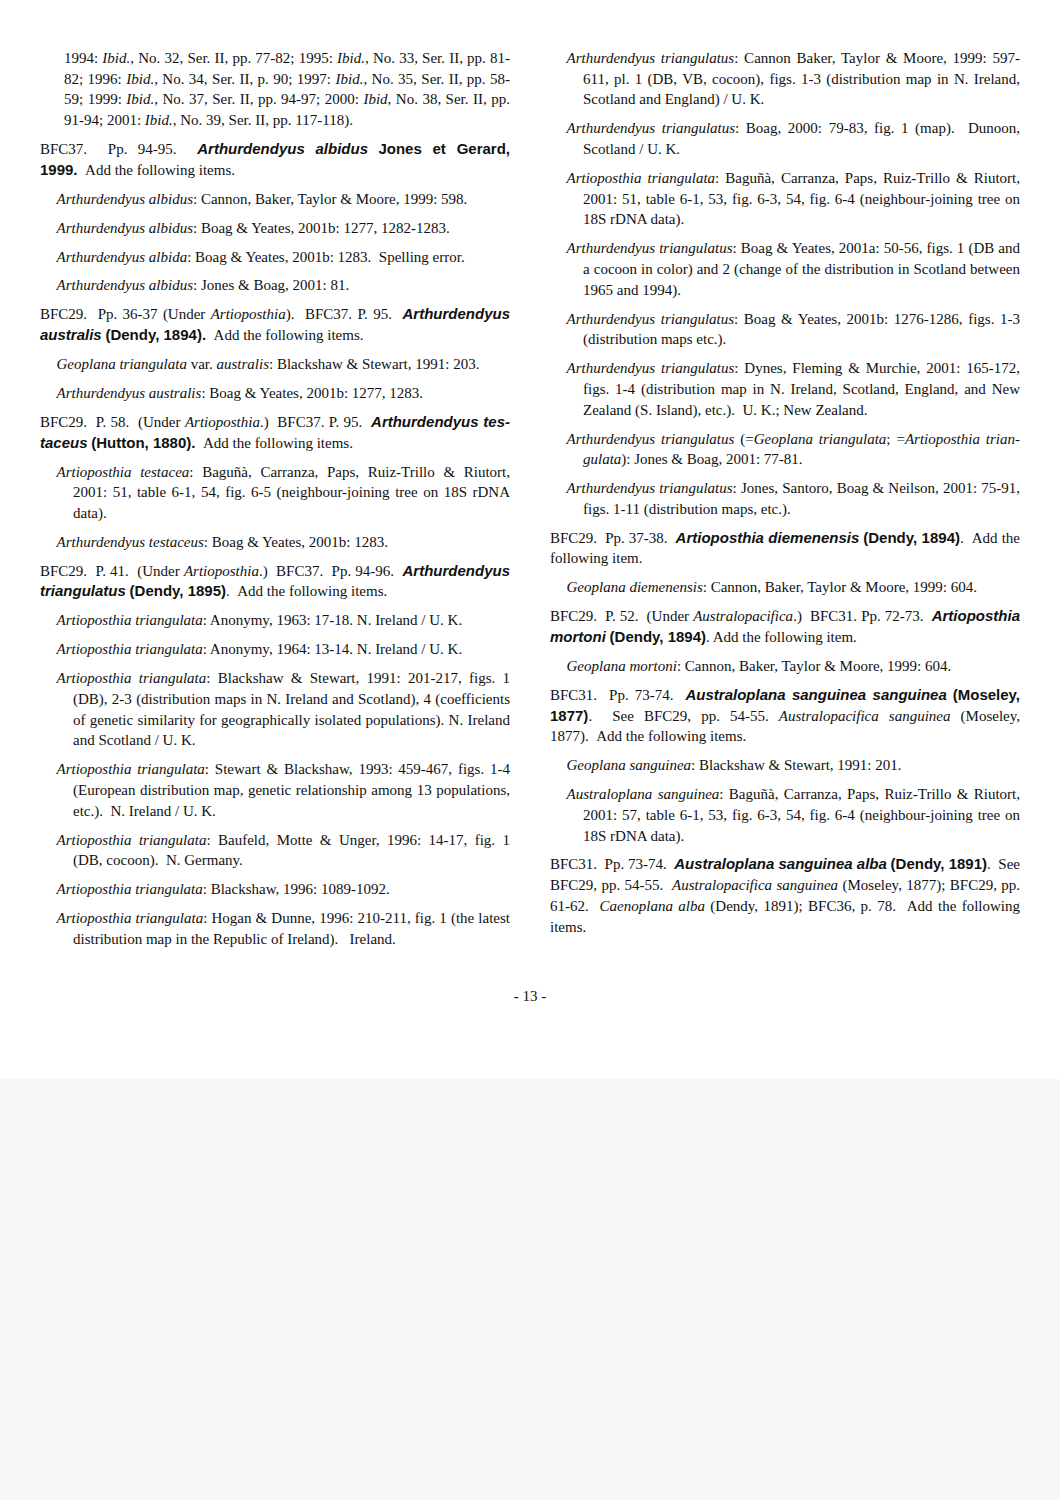1994: Ibid., No. 32, Ser. II, pp. 77-82; 1995: Ibid., No. 33, Ser. II, pp. 81-82; 1996: Ibid., No. 34, Ser. II, p. 90; 1997: Ibid., No. 35, Ser. II, pp. 58-59; 1999: Ibid., No. 37, Ser. II, pp. 94-97; 2000: Ibid, No. 38, Ser. II, pp. 91-94; 2001: Ibid., No. 39, Ser. II, pp. 117-118).
BFC37. Pp. 94-95. Arthurdendyus albidus Jones et Gerard, 1999. Add the following items.
Arthurdendyus albidus: Cannon, Baker, Taylor & Moore, 1999: 598.
Arthurdendyus albidus: Boag & Yeates, 2001b: 1277, 1282-1283.
Arthurdendyus albida: Boag & Yeates, 2001b: 1283. Spelling error.
Arthurdendyus albidus: Jones & Boag, 2001: 81.
BFC29. Pp. 36-37 (Under Artioposthia). BFC37. P. 95. Arthurdendyus australis (Dendy, 1894). Add the following items.
Geoplana triangulata var. australis: Blackshaw & Stewart, 1991: 203.
Arthurdendyus australis: Boag & Yeates, 2001b: 1277, 1283.
BFC29. P. 58. (Under Artioposthia.) BFC37. P. 95. Arthurdendyus testaceus (Hutton, 1880). Add the following items.
Artioposthia testacea: Baguñà, Carranza, Paps, Ruiz-Trillo & Riutort, 2001: 51, table 6-1, 54, fig. 6-5 (neighbour-joining tree on 18S rDNA data).
Arthurdendyus testaceus: Boag & Yeates, 2001b: 1283.
BFC29. P. 41. (Under Artioposthia.) BFC37. Pp. 94-96. Arthurdendyus triangulatus (Dendy, 1895). Add the following items.
Artioposthia triangulata: Anonymy, 1963: 17-18. N. Ireland / U. K.
Artioposthia triangulata: Anonymy, 1964: 13-14. N. Ireland / U. K.
Artioposthia triangulata: Blackshaw & Stewart, 1991: 201-217, figs. 1 (DB), 2-3 (distribution maps in N. Ireland and Scotland), 4 (coefficients of genetic similarity for geographically isolated populations). N. Ireland and Scotland / U. K.
Artioposthia triangulata: Stewart & Blackshaw, 1993: 459-467, figs. 1-4 (European distribution map, genetic relationship among 13 populations, etc.). N. Ireland / U. K.
Artioposthia triangulata: Baufeld, Motte & Unger, 1996: 14-17, fig. 1 (DB, cocoon). N. Germany.
Artioposthia triangulata: Blackshaw, 1996: 1089-1092.
Artioposthia triangulata: Hogan & Dunne, 1996: 210-211, fig. 1 (the latest distribution map in the Republic of Ireland). Ireland.
Arthurdendyus triangulatus: Cannon Baker, Taylor & Moore, 1999: 597-611, pl. 1 (DB, VB, cocoon), figs. 1-3 (distribution map in N. Ireland, Scotland and England) / U. K.
Arthurdendyus triangulatus: Boag, 2000: 79-83, fig. 1 (map). Dunoon, Scotland / U. K.
Artioposthia triangulata: Baguñà, Carranza, Paps, Ruiz-Trillo & Riutort, 2001: 51, table 6-1, 53, fig. 6-3, 54, fig. 6-4 (neighbour-joining tree on 18S rDNA data).
Arthurdendyus triangulatus: Boag & Yeates, 2001a: 50-56, figs. 1 (DB and a cocoon in color) and 2 (change of the distribution in Scotland between 1965 and 1994).
Arthurdendyus triangulatus: Boag & Yeates, 2001b: 1276-1286, figs. 1-3 (distribution maps etc.).
Arthurdendyus triangulatus: Dynes, Fleming & Murchie, 2001: 165-172, figs. 1-4 (distribution map in N. Ireland, Scotland, England, and New Zealand (S. Island), etc.). U. K.; New Zealand.
Arthurdendyus triangulatus (=Geoplana triangulata; =Artioposthia triangulata): Jones & Boag, 2001: 77-81.
Arthurdendyus triangulatus: Jones, Santoro, Boag & Neilson, 2001: 75-91, figs. 1-11 (distribution maps, etc.).
BFC29. Pp. 37-38. Artioposthia diemenensis (Dendy, 1894). Add the following item.
Geoplana diemenensis: Cannon, Baker, Taylor & Moore, 1999: 604.
BFC29. P. 52. (Under Australopacifica.) BFC31. Pp. 72-73. Artioposthia mortoni (Dendy, 1894). Add the following item.
Geoplana mortoni: Cannon, Baker, Taylor & Moore, 1999: 604.
BFC31. Pp. 73-74. Australoplana sanguinea sanguinea (Moseley, 1877). See BFC29, pp. 54-55. Australopacifica sanguinea (Moseley, 1877). Add the following items.
Geoplana sanguinea: Blackshaw & Stewart, 1991: 201.
Australoplana sanguinea: Baguñà, Carranza, Paps, Ruiz-Trillo & Riutort, 2001: 57, table 6-1, 53, fig. 6-3, 54, fig. 6-4 (neighbour-joining tree on 18S rDNA data).
BFC31. Pp. 73-74. Australoplana sanguinea alba (Dendy, 1891). See BFC29, pp. 54-55. Australopacifica sanguinea (Moseley, 1877); BFC29, pp. 61-62. Caenoplana alba (Dendy, 1891); BFC36, p. 78. Add the following items.
- 13 -